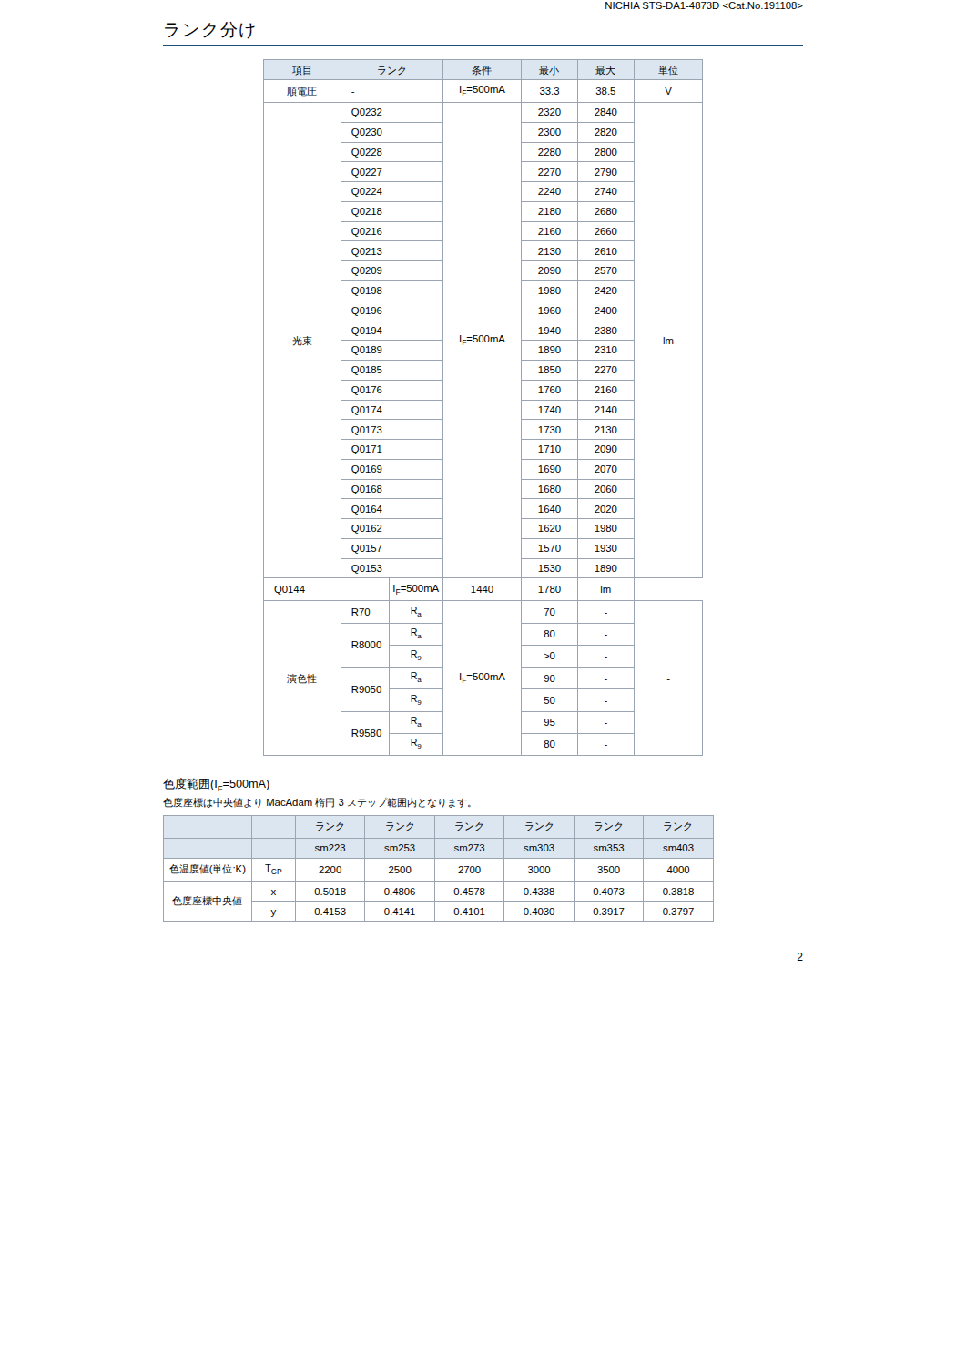NICHIA STS-DA1-4873D <Cat.No.191108>
ランク分け
| 項目 | ランク | 条件 | 最小 | 最大 | 単位 |
| --- | --- | --- | --- | --- | --- |
| 順電圧 | - | I F =500mA | 33.3 | 38.5 | V |
| 光束 | Q0232 | I F =500mA | 2320 | 2840 | lm |
| Q0230 | 2300 | 2820 |
| Q0228 | 2280 | 2800 |
| Q0227 | 2270 | 2790 |
| Q0224 | 2240 | 2740 |
| Q0218 | 2180 | 2680 |
| Q0216 | 2160 | 2660 |
| Q0213 | 2130 | 2610 |
| Q0209 | 2090 | 2570 |
| Q0198 | 1980 | 2420 |
| Q0196 | 1960 | 2400 |
| Q0194 | 1940 | 2380 |
| Q0189 | 1890 | 2310 |
| Q0185 | 1850 | 2270 |
| Q0176 | 1760 | 2160 |
| Q0174 | 1740 | 2140 |
| Q0173 | 1730 | 2130 |
| Q0171 | 1710 | 2090 |
| Q0169 | 1690 | 2070 |
| Q0168 | 1680 | 2060 |
| Q0164 | 1640 | 2020 |
| Q0162 | 1620 | 1980 |
| Q0157 | 1570 | 1930 |
| Q0153 | 1530 | 1890 |
| Q0144 | I F =500mA | 1440 | 1780 | lm |
| 演色性 | R70 | R a | I F =500mA | 70 | - | - |
| R8000 | R a | 80 | - |
| R 9 | >0 | - |
| R9050 | R a | 90 | - |
| R 9 | 50 | - |
| R9580 | R a | 95 | - |
| R 9 | 80 | - |
色度範囲(IF=500mA)
色度座標は中央値より MacAdam 楕円 3 ステップ範囲内となります。
| | | ランク | ランク | ランク | ランク | ランク | ランク |
| --- | --- | --- | --- | --- | --- | --- | --- |
| | | sm223 | sm253 | sm273 | sm303 | sm353 | sm403 |
| 色温度値(単位:K) | T CP | 2200 | 2500 | 2700 | 3000 | 3500 | 4000 |
| 色度座標中央値 | x | 0.5018 | 0.4806 | 0.4578 | 0.4338 | 0.4073 | 0.3818 |
| y | 0.4153 | 0.4141 | 0.4101 | 0.4030 | 0.3917 | 0.3797 |
2